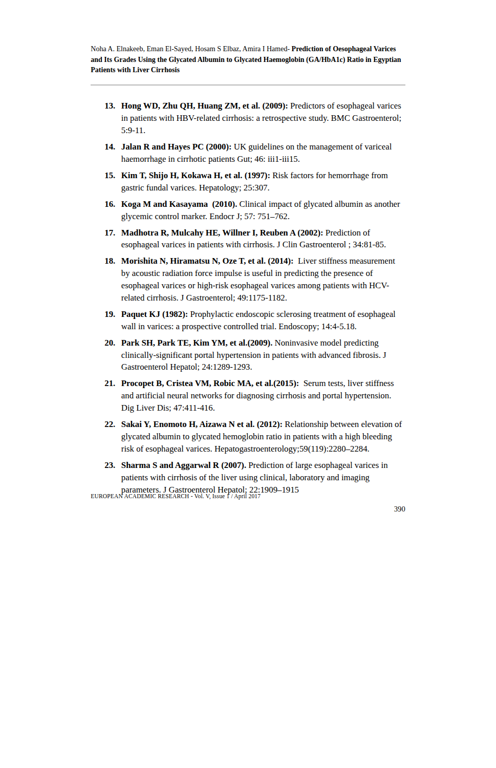Noha A. Elnakeeb, Eman El-Sayed, Hosam S Elbaz, Amira I Hamed- Prediction of Oesophageal Varices and Its Grades Using the Glycated Albumin to Glycated Haemoglobin (GA/HbA1c) Ratio in Egyptian Patients with Liver Cirrhosis
Hong WD, Zhu QH, Huang ZM, et al. (2009): Predictors of esophageal varices in patients with HBV-related cirrhosis: a retrospective study. BMC Gastroenterol; 5:9-11.
Jalan R and Hayes PC (2000): UK guidelines on the management of variceal haemorrhage in cirrhotic patients Gut; 46: iii1-iii15.
Kim T, Shijo H, Kokawa H, et al. (1997): Risk factors for hemorrhage from gastric fundal varices. Hepatology; 25:307.
Koga M and Kasayama (2010). Clinical impact of glycated albumin as another glycemic control marker. Endocr J; 57: 751–762.
Madhotra R, Mulcahy HE, Willner I, Reuben A (2002): Prediction of esophageal varices in patients with cirrhosis. J Clin Gastroenterol ; 34:81-85.
Morishita N, Hiramatsu N, Oze T, et al. (2014): Liver stiffness measurement by acoustic radiation force impulse is useful in predicting the presence of esophageal varices or high-risk esophageal varices among patients with HCV-related cirrhosis. J Gastroenterol; 49:1175-1182.
Paquet KJ (1982): Prophylactic endoscopic sclerosing treatment of esophageal wall in varices: a prospective controlled trial. Endoscopy; 14:4-5.18.
Park SH, Park TE, Kim YM, et al.(2009). Noninvasive model predicting clinically-significant portal hypertension in patients with advanced fibrosis. J Gastroenterol Hepatol; 24:1289-1293.
Procopet B, Cristea VM, Robic MA, et al.(2015): Serum tests, liver stiffness and artificial neural networks for diagnosing cirrhosis and portal hypertension. Dig Liver Dis; 47:411-416.
Sakai Y, Enomoto H, Aizawa N et al. (2012): Relationship between elevation of glycated albumin to glycated hemoglobin ratio in patients with a high bleeding risk of esophageal varices. Hepatogastroenterology;59(119):2280–2284.
Sharma S and Aggarwal R (2007). Prediction of large esophageal varices in patients with cirrhosis of the liver using clinical, laboratory and imaging parameters. J Gastroenterol Hepatol; 22:1909–1915
EUROPEAN ACADEMIC RESEARCH - Vol. V, Issue 1 / April 2017
390